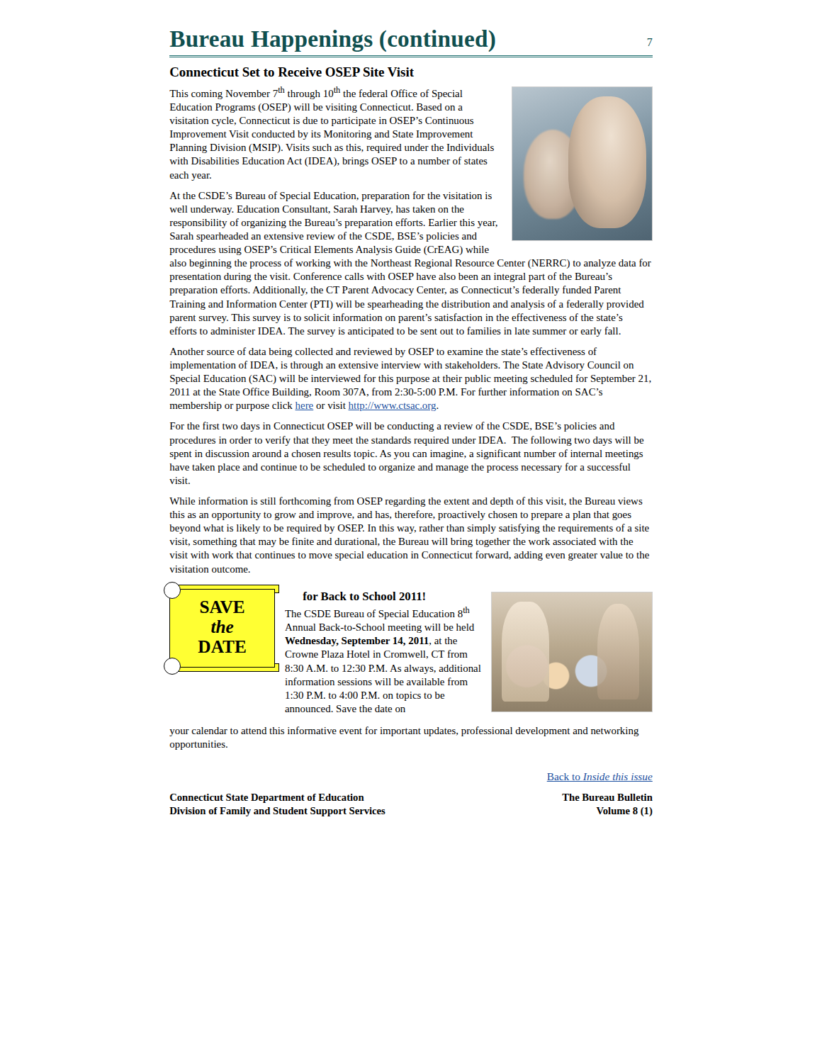Bureau Happenings (continued)
7
Connecticut Set to Receive OSEP Site Visit
This coming November 7th through 10th the federal Office of Special Education Programs (OSEP) will be visiting Connecticut. Based on a visitation cycle, Connecticut is due to participate in OSEP’s Continuous Improvement Visit conducted by its Monitoring and State Improvement Planning Division (MSIP). Visits such as this, required under the Individuals with Disabilities Education Act (IDEA), brings OSEP to a number of states each year.
At the CSDE’s Bureau of Special Education, preparation for the visitation is well underway. Education Consultant, Sarah Harvey, has taken on the responsibility of organizing the Bureau’s preparation efforts. Earlier this year, Sarah spearheaded an extensive review of the CSDE, BSE’s policies and procedures using OSEP’s Critical Elements Analysis Guide (CrEAG) while also beginning the process of working with the Northeast Regional Resource Center (NERRC) to analyze data for presentation during the visit. Conference calls with OSEP have also been an integral part of the Bureau’s preparation efforts. Additionally, the CT Parent Advocacy Center, as Connecticut’s federally funded Parent Training and Information Center (PTI) will be spearheading the distribution and analysis of a federally provided parent survey. This survey is to solicit information on parent’s satisfaction in the effectiveness of the state’s efforts to administer IDEA. The survey is anticipated to be sent out to families in late summer or early fall.
Another source of data being collected and reviewed by OSEP to examine the state’s effectiveness of implementation of IDEA, is through an extensive interview with stakeholders. The State Advisory Council on Special Education (SAC) will be interviewed for this purpose at their public meeting scheduled for September 21, 2011 at the State Office Building, Room 307A, from 2:30-5:00 P.M. For further information on SAC’s membership or purpose click here or visit http://www.ctsac.org.
For the first two days in Connecticut OSEP will be conducting a review of the CSDE, BSE’s policies and procedures in order to verify that they meet the standards required under IDEA. The following two days will be spent in discussion around a chosen results topic. As you can imagine, a significant number of internal meetings have taken place and continue to be scheduled to organize and manage the process necessary for a successful visit.
While information is still forthcoming from OSEP regarding the extent and depth of this visit, the Bureau views this as an opportunity to grow and improve, and has, therefore, proactively chosen to prepare a plan that goes beyond what is likely to be required by OSEP. In this way, rather than simply satisfying the requirements of a site visit, something that may be finite and durational, the Bureau will bring together the work associated with the visit with work that continues to move special education in Connecticut forward, adding even greater value to the visitation outcome.
SAVE the DATE
for Back to School 2011!
The CSDE Bureau of Special Education 8th Annual Back-to-School meeting will be held Wednesday, September 14, 2011, at the Crowne Plaza Hotel in Cromwell, CT from 8:30 A.M. to 12:30 P.M. As always, additional information sessions will be available from 1:30 P.M. to 4:00 P.M. on topics to be announced. Save the date on
your calendar to attend this informative event for important updates, professional development and networking opportunities.
Back to Inside this issue
Connecticut State Department of Education
Division of Family and Student Support Services
The Bureau Bulletin
Volume 8 (1)